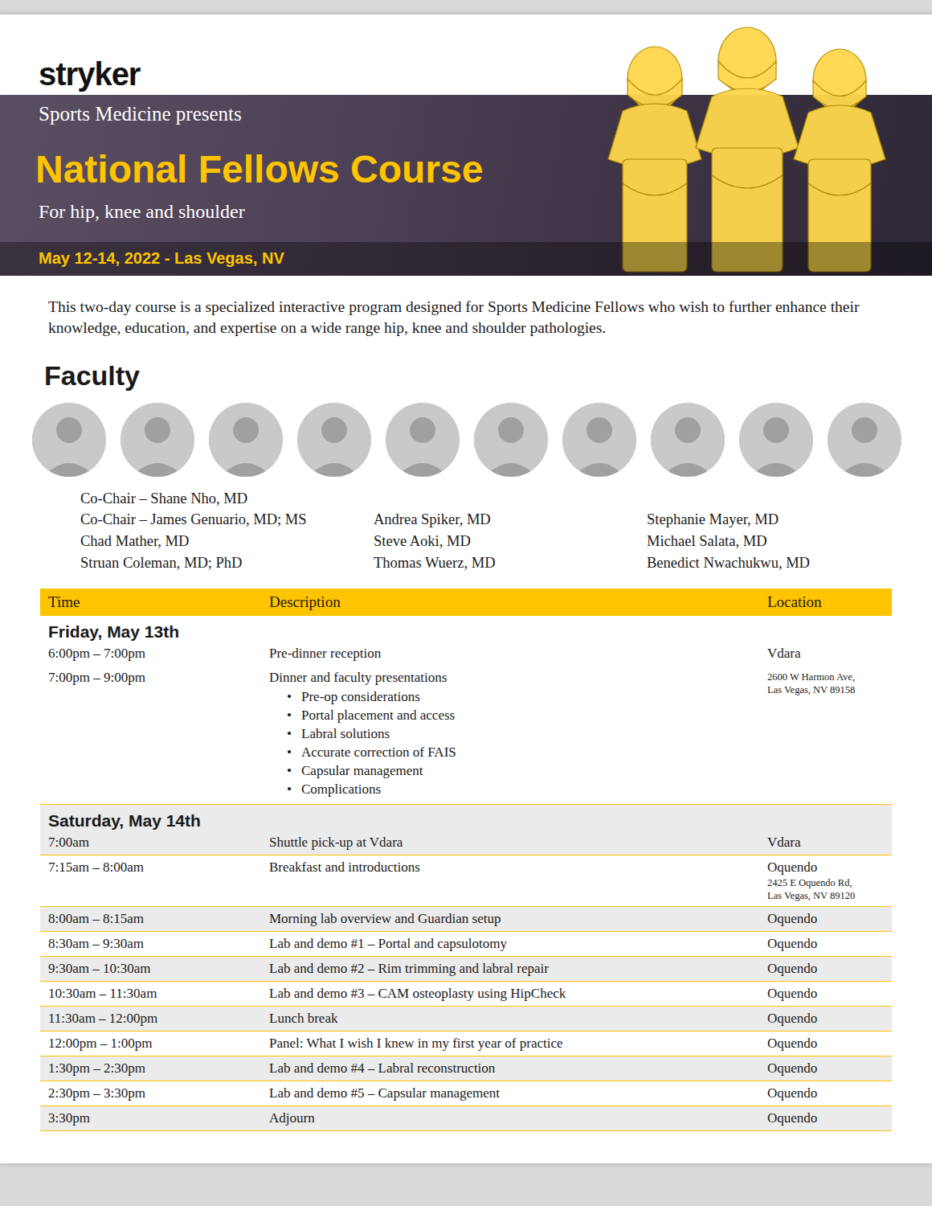stryker
Sports Medicine presents
National Fellows Course
For hip, knee and shoulder
May 12-14, 2022 - Las Vegas, NV
This two-day course is a specialized interactive program designed for Sports Medicine Fellows who wish to further enhance their knowledge, education, and expertise on a wide range hip, knee and shoulder pathologies.
Faculty
Co-Chair – Shane Nho, MD
Co-Chair – James Genuario, MD; MS
Chad Mather, MD
Struan Coleman, MD; PhD
Andrea Spiker, MD
Steve Aoki, MD
Thomas Wuerz, MD
Stephanie Mayer, MD
Michael Salata, MD
Benedict Nwachukwu, MD
| Time | Description | Location |
| --- | --- | --- |
| Friday, May 13th |
| 6:00pm – 7:00pm | Pre-dinner reception | Vdara |
| 7:00pm – 9:00pm | Dinner and faculty presentations Pre-op considerations Portal placement and access Labral solutions Accurate correction of FAIS Capsular management Complications | 2600 W Harmon Ave, Las Vegas, NV 89158 |
| Saturday, May 14th |
| 7:00am | Shuttle pick-up at Vdara | Vdara |
| 7:15am – 8:00am | Breakfast and introductions | Oquendo 2425 E Oquendo Rd, Las Vegas, NV 89120 |
| 8:00am – 8:15am | Morning lab overview and Guardian setup | Oquendo |
| 8:30am – 9:30am | Lab and demo #1 – Portal and capsulotomy | Oquendo |
| 9:30am – 10:30am | Lab and demo #2 – Rim trimming and labral repair | Oquendo |
| 10:30am – 11:30am | Lab and demo #3 – CAM osteoplasty using HipCheck | Oquendo |
| 11:30am – 12:00pm | Lunch break | Oquendo |
| 12:00pm – 1:00pm | Panel: What I wish I knew in my first year of practice | Oquendo |
| 1:30pm – 2:30pm | Lab and demo #4 – Labral reconstruction | Oquendo |
| 2:30pm – 3:30pm | Lab and demo #5 – Capsular management | Oquendo |
| 3:30pm | Adjourn | Oquendo |